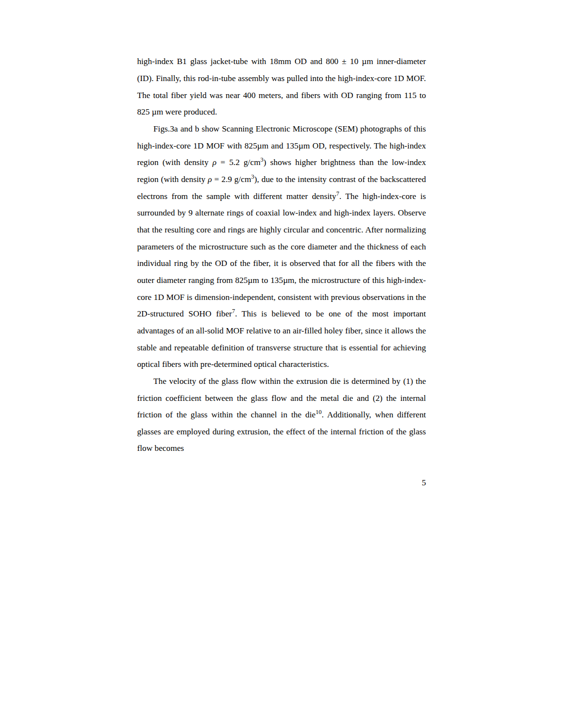high-index B1 glass jacket-tube with 18mm OD and 800 ± 10 µm inner-diameter (ID). Finally, this rod-in-tube assembly was pulled into the high-index-core 1D MOF. The total fiber yield was near 400 meters, and fibers with OD ranging from 115 to 825 µm were produced.
Figs.3a and b show Scanning Electronic Microscope (SEM) photographs of this high-index-core 1D MOF with 825µm and 135µm OD, respectively. The high-index region (with density ρ = 5.2 g/cm3) shows higher brightness than the low-index region (with density ρ = 2.9 g/cm3), due to the intensity contrast of the backscattered electrons from the sample with different matter density7. The high-index-core is surrounded by 9 alternate rings of coaxial low-index and high-index layers. Observe that the resulting core and rings are highly circular and concentric. After normalizing parameters of the microstructure such as the core diameter and the thickness of each individual ring by the OD of the fiber, it is observed that for all the fibers with the outer diameter ranging from 825µm to 135µm, the microstructure of this high-index-core 1D MOF is dimension-independent, consistent with previous observations in the 2D-structured SOHO fiber7. This is believed to be one of the most important advantages of an all-solid MOF relative to an air-filled holey fiber, since it allows the stable and repeatable definition of transverse structure that is essential for achieving optical fibers with pre-determined optical characteristics.
The velocity of the glass flow within the extrusion die is determined by (1) the friction coefficient between the glass flow and the metal die and (2) the internal friction of the glass within the channel in the die10. Additionally, when different glasses are employed during extrusion, the effect of the internal friction of the glass flow becomes
5